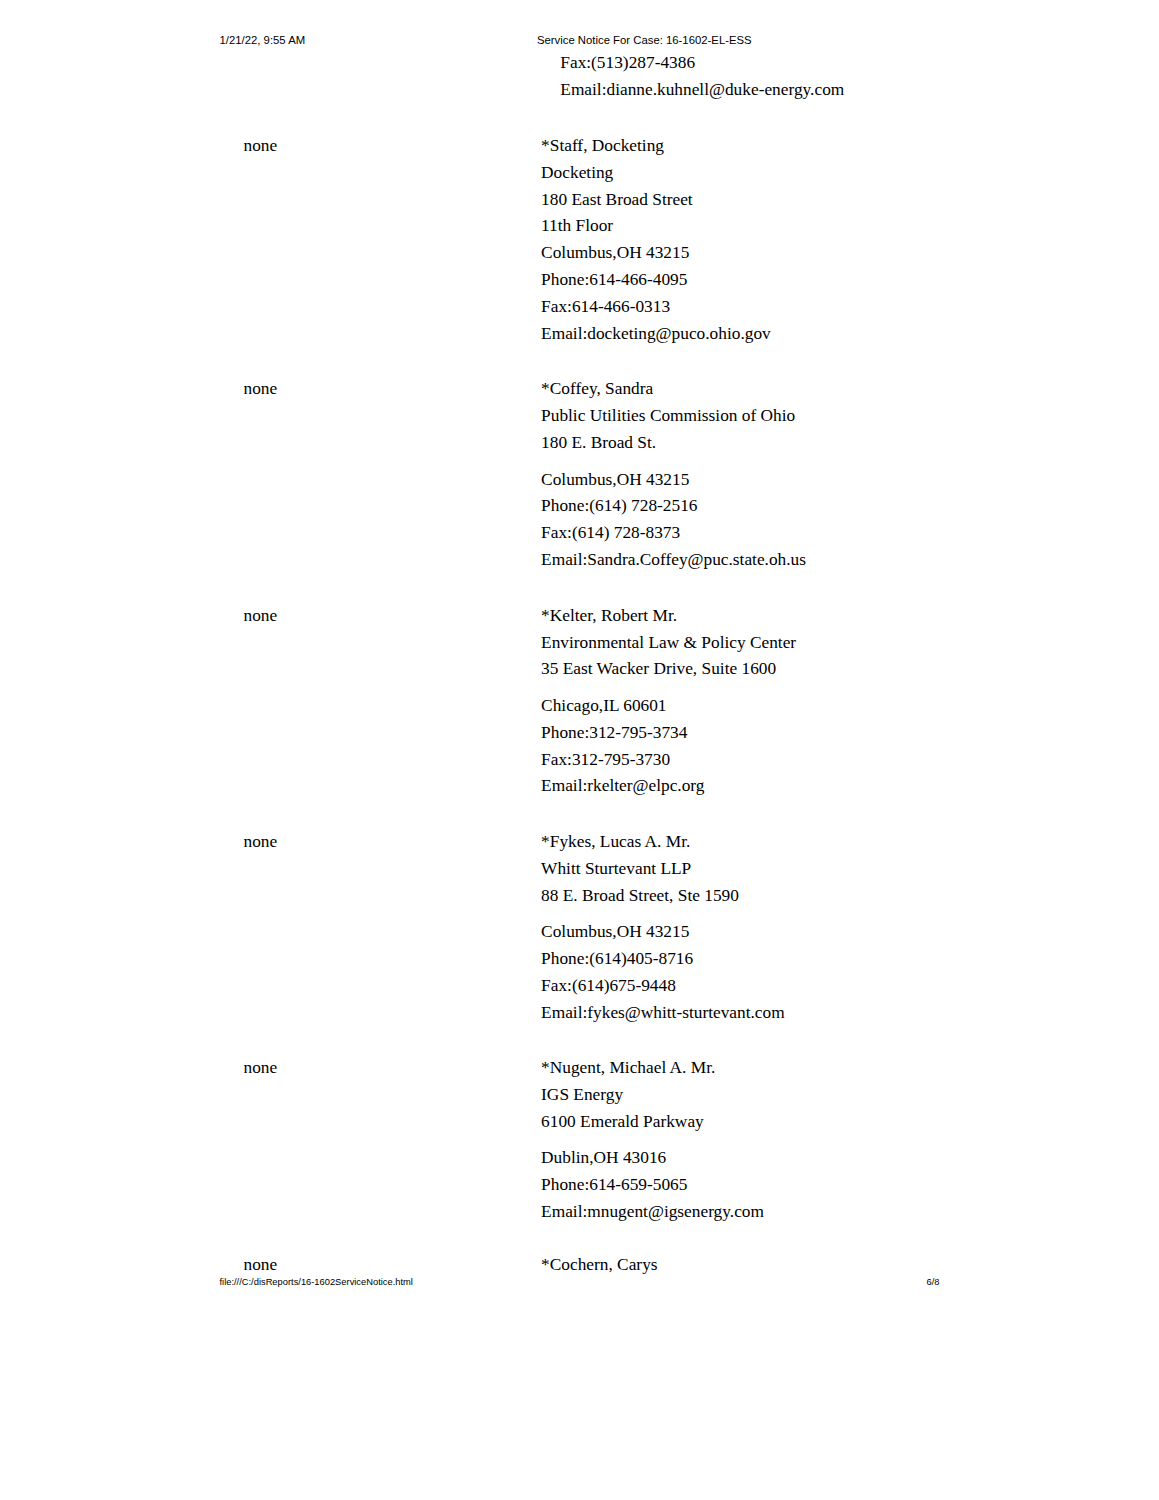1/21/22, 9:55 AM
Service Notice For Case: 16-1602-EL-ESS
Fax:(513)287-4386
Email:dianne.kuhnell@duke-energy.com
none
*Staff, Docketing
Docketing
180 East Broad Street
11th Floor
Columbus,OH 43215
Phone:614-466-4095
Fax:614-466-0313
Email:docketing@puco.ohio.gov
none
*Coffey, Sandra
Public Utilities Commission of Ohio
180 E. Broad St. Columbus,OH 43215
Phone:(614) 728-2516
Fax:(614) 728-8373
Email:Sandra.Coffey@puc.state.oh.us
none
*Kelter, Robert Mr.
Environmental Law & Policy Center
35 East Wacker Drive, Suite 1600 Chicago,IL 60601
Phone:312-795-3734
Fax:312-795-3730
Email:rkelter@elpc.org
none
*Fykes, Lucas A. Mr.
Whitt Sturtevant LLP
88 E. Broad Street, Ste 1590 Columbus,OH 43215
Phone:(614)405-8716
Fax:(614)675-9448
Email:fykes@whitt-sturtevant.com
none
*Nugent, Michael A. Mr.
IGS Energy
6100 Emerald Parkway Dublin,OH 43016
Phone:614-659-5065
Email:mnugent@igsenergy.com
none
*Cochern, Carys
file:///C:/disReports/16-1602ServiceNotice.html
6/8